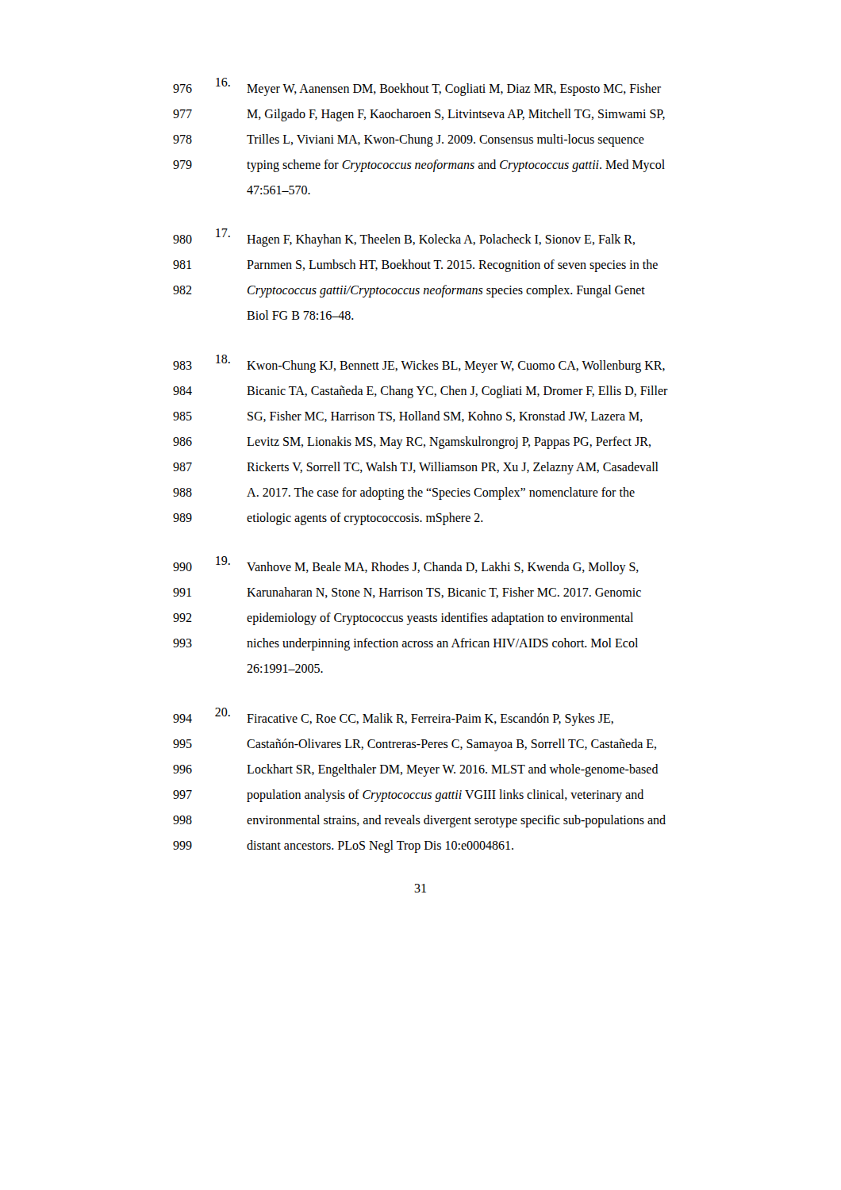976 977 978 979
16.
Meyer W, Aanensen DM, Boekhout T, Cogliati M, Diaz MR, Esposto MC, Fisher M, Gilgado F, Hagen F, Kaocharoen S, Litvintseva AP, Mitchell TG, Simwami SP, Trilles L, Viviani MA, Kwon-Chung J. 2009. Consensus multi-locus sequence typing scheme for Cryptococcus neoformans and Cryptococcus gattii. Med Mycol 47:561–570.
980 981 982
17.
Hagen F, Khayhan K, Theelen B, Kolecka A, Polacheck I, Sionov E, Falk R, Parnmen S, Lumbsch HT, Boekhout T. 2015. Recognition of seven species in the Cryptococcus gattii/Cryptococcus neoformans species complex. Fungal Genet Biol FG B 78:16–48.
983 984 985 986 987 988 989
18.
Kwon-Chung KJ, Bennett JE, Wickes BL, Meyer W, Cuomo CA, Wollenburg KR, Bicanic TA, Castañeda E, Chang YC, Chen J, Cogliati M, Dromer F, Ellis D, Filler SG, Fisher MC, Harrison TS, Holland SM, Kohno S, Kronstad JW, Lazera M, Levitz SM, Lionakis MS, May RC, Ngamskulrongroj P, Pappas PG, Perfect JR, Rickerts V, Sorrell TC, Walsh TJ, Williamson PR, Xu J, Zelazny AM, Casadevall A. 2017. The case for adopting the “Species Complex” nomenclature for the etiologic agents of cryptococcosis. mSphere 2.
990 991 992 993
19.
Vanhove M, Beale MA, Rhodes J, Chanda D, Lakhi S, Kwenda G, Molloy S, Karunaharan N, Stone N, Harrison TS, Bicanic T, Fisher MC. 2017. Genomic epidemiology of Cryptococcus yeasts identifies adaptation to environmental niches underpinning infection across an African HIV/AIDS cohort. Mol Ecol 26:1991–2005.
994 995 996 997 998 999
20.
Firacative C, Roe CC, Malik R, Ferreira-Paim K, Escandón P, Sykes JE, Castañón-Olivares LR, Contreras-Peres C, Samayoa B, Sorrell TC, Castañeda E, Lockhart SR, Engelthaler DM, Meyer W. 2016. MLST and whole-genome-based population analysis of Cryptococcus gattii VGIII links clinical, veterinary and environmental strains, and reveals divergent serotype specific sub-populations and distant ancestors. PLoS Negl Trop Dis 10:e0004861.
31